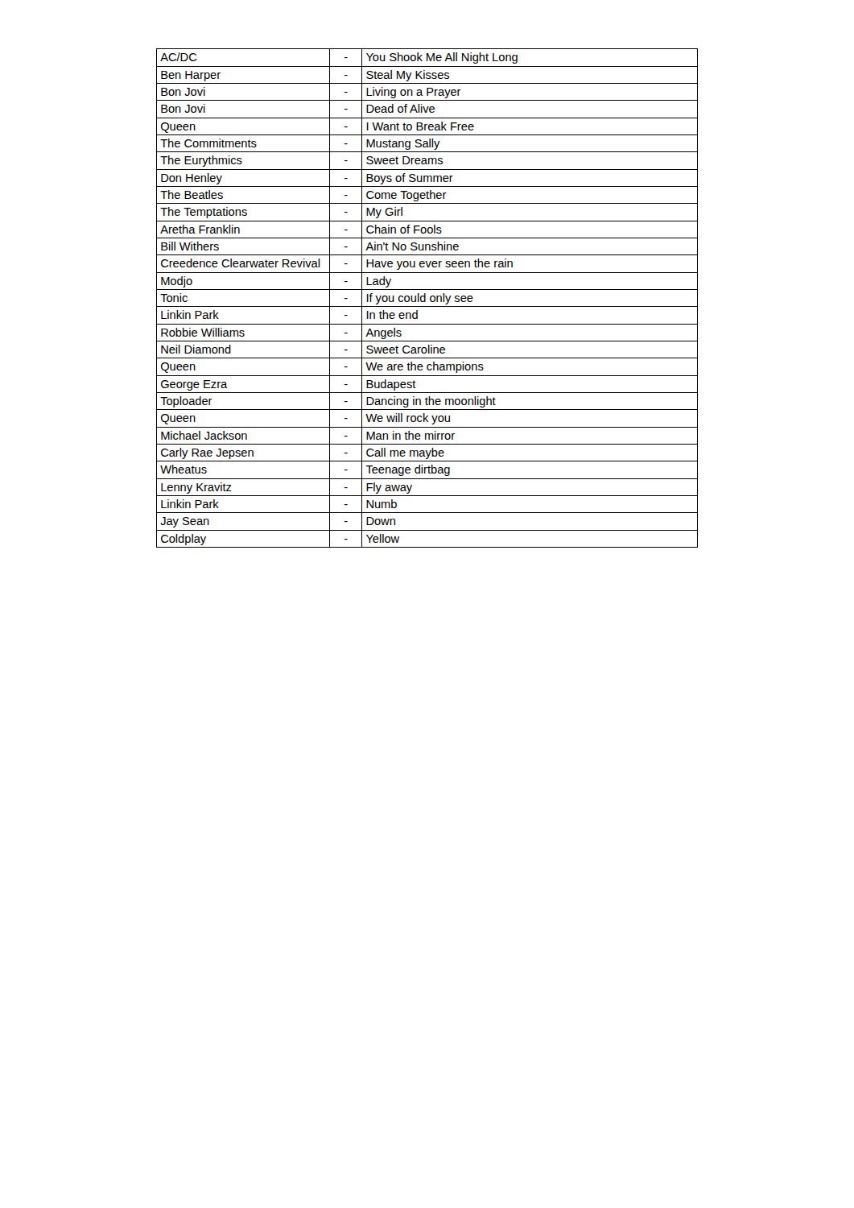| AC/DC | - | You Shook Me All Night Long |
| Ben Harper | - | Steal My Kisses |
| Bon Jovi | - | Living on a Prayer |
| Bon Jovi | - | Dead of Alive |
| Queen | - | I Want to Break Free |
| The Commitments | - | Mustang Sally |
| The Eurythmics | - | Sweet Dreams |
| Don Henley | - | Boys of Summer |
| The Beatles | - | Come Together |
| The Temptations | - | My Girl |
| Aretha Franklin | - | Chain of Fools |
| Bill Withers | - | Ain't No Sunshine |
| Creedence Clearwater Revival | - | Have you ever seen the rain |
| Modjo | - | Lady |
| Tonic | - | If you could only see |
| Linkin Park | - | In the end |
| Robbie Williams | - | Angels |
| Neil Diamond | - | Sweet Caroline |
| Queen | - | We are the champions |
| George Ezra | - | Budapest |
| Toploader | - | Dancing in the moonlight |
| Queen | - | We will rock you |
| Michael Jackson | - | Man in the mirror |
| Carly Rae Jepsen | - | Call me maybe |
| Wheatus | - | Teenage dirtbag |
| Lenny Kravitz | - | Fly away |
| Linkin Park | - | Numb |
| Jay Sean | - | Down |
| Coldplay | - | Yellow |